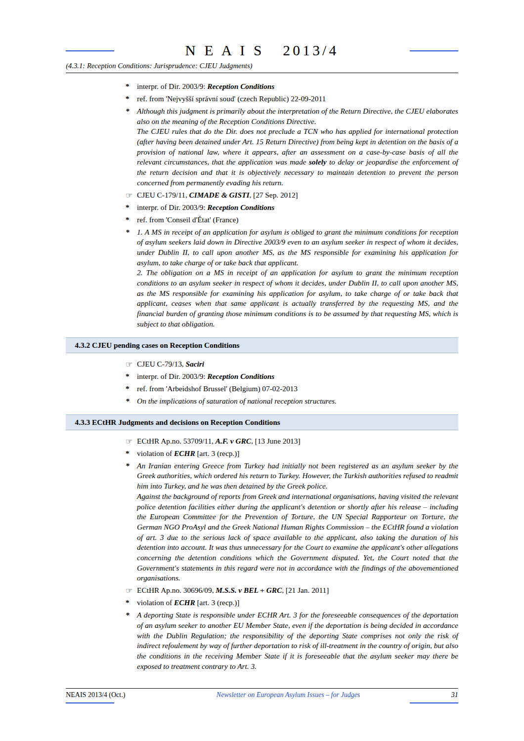N E A I S 2013/4
(4.3.1: Reception Conditions: Jurisprudence: CJEU Judgments)
interpr. of Dir. 2003/9: Reception Conditions
ref. from 'Nejvyšší správní soud' (czech Republic) 22-09-2011
Although this judgment is primarily about the interpretation of the Return Directive, the CJEU elaborates also on the meaning of the Reception Conditions Directive. The CJEU rules that do the Dir. does not preclude a TCN who has applied for international protection (after having been detained under Art. 15 Return Directive) from being kept in detention on the basis of a provision of national law, where it appears, after an assessment on a case-by-case basis of all the relevant circumstances, that the application was made solely to delay or jeopardise the enforcement of the return decision and that it is objectively necessary to maintain detention to prevent the person concerned from permanently evading his return.
CJEU C-179/11, CIMADE & GISTI, [27 Sep. 2012]
interpr. of Dir. 2003/9: Reception Conditions
ref. from 'Conseil d'État' (France)
1. A MS in receipt of an application for asylum is obliged to grant the minimum conditions for reception of asylum seekers laid down in Directive 2003/9 even to an asylum seeker in respect of whom it decides, under Dublin II, to call upon another MS, as the MS responsible for examining his application for asylum, to take charge of or take back that applicant. 2. The obligation on a MS in receipt of an application for asylum to grant the minimum reception conditions to an asylum seeker in respect of whom it decides, under Dublin II, to call upon another MS, as the MS responsible for examining his application for asylum, to take charge of or take back that applicant, ceases when that same applicant is actually transferred by the requesting MS, and the financial burden of granting those minimum conditions is to be assumed by that requesting MS, which is subject to that obligation.
4.3.2 CJEU pending cases on Reception Conditions
CJEU C-79/13, Saciri
interpr. of Dir. 2003/9: Reception Conditions
ref. from 'Arbeidshof Brussel' (Belgium) 07-02-2013
On the implications of saturation of national reception structures.
4.3.3 ECtHR Judgments and decisions on Reception Conditions
ECtHR Ap.no. 53709/11, A.F. v GRC, [13 June 2013]
violation of ECHR [art. 3 (recp.)]
An Iranian entering Greece from Turkey had initially not been registered as an asylum seeker by the Greek authorities, which ordered his return to Turkey. However, the Turkish authorities refused to readmit him into Turkey, and he was then detained by the Greek police. Against the background of reports from Greek and international organisations, having visited the relevant police detention facilities either during the applicant's detention or shortly after his release – including the European Committee for the Prevention of Torture, the UN Special Rapporteur on Torture, the German NGO ProAsyl and the Greek National Human Rights Commission – the ECtHR found a violation of art. 3 due to the serious lack of space available to the applicant, also taking the duration of his detention into account. It was thus unnecessary for the Court to examine the applicant's other allegations concerning the detention conditions which the Government disputed. Yet, the Court noted that the Government's statements in this regard were not in accordance with the findings of the abovementioned organisations.
ECtHR Ap.no. 30696/09, M.S.S. v BEL + GRC, [21 Jan. 2011]
violation of ECHR [art. 3 (recp.)]
A deporting State is responsible under ECHR Art. 3 for the foreseeable consequences of the deportation of an asylum seeker to another EU Member State, even if the deportation is being decided in accordance with the Dublin Regulation; the responsibility of the deporting State comprises not only the risk of indirect refoulement by way of further deportation to risk of ill-treatment in the country of origin, but also the conditions in the receiving Member State if it is foreseeable that the asylum seeker may there be exposed to treatment contrary to Art. 3.
NEAIS 2013/4 (Oct.)
Newsletter on European Asylum Issues – for Judges
31